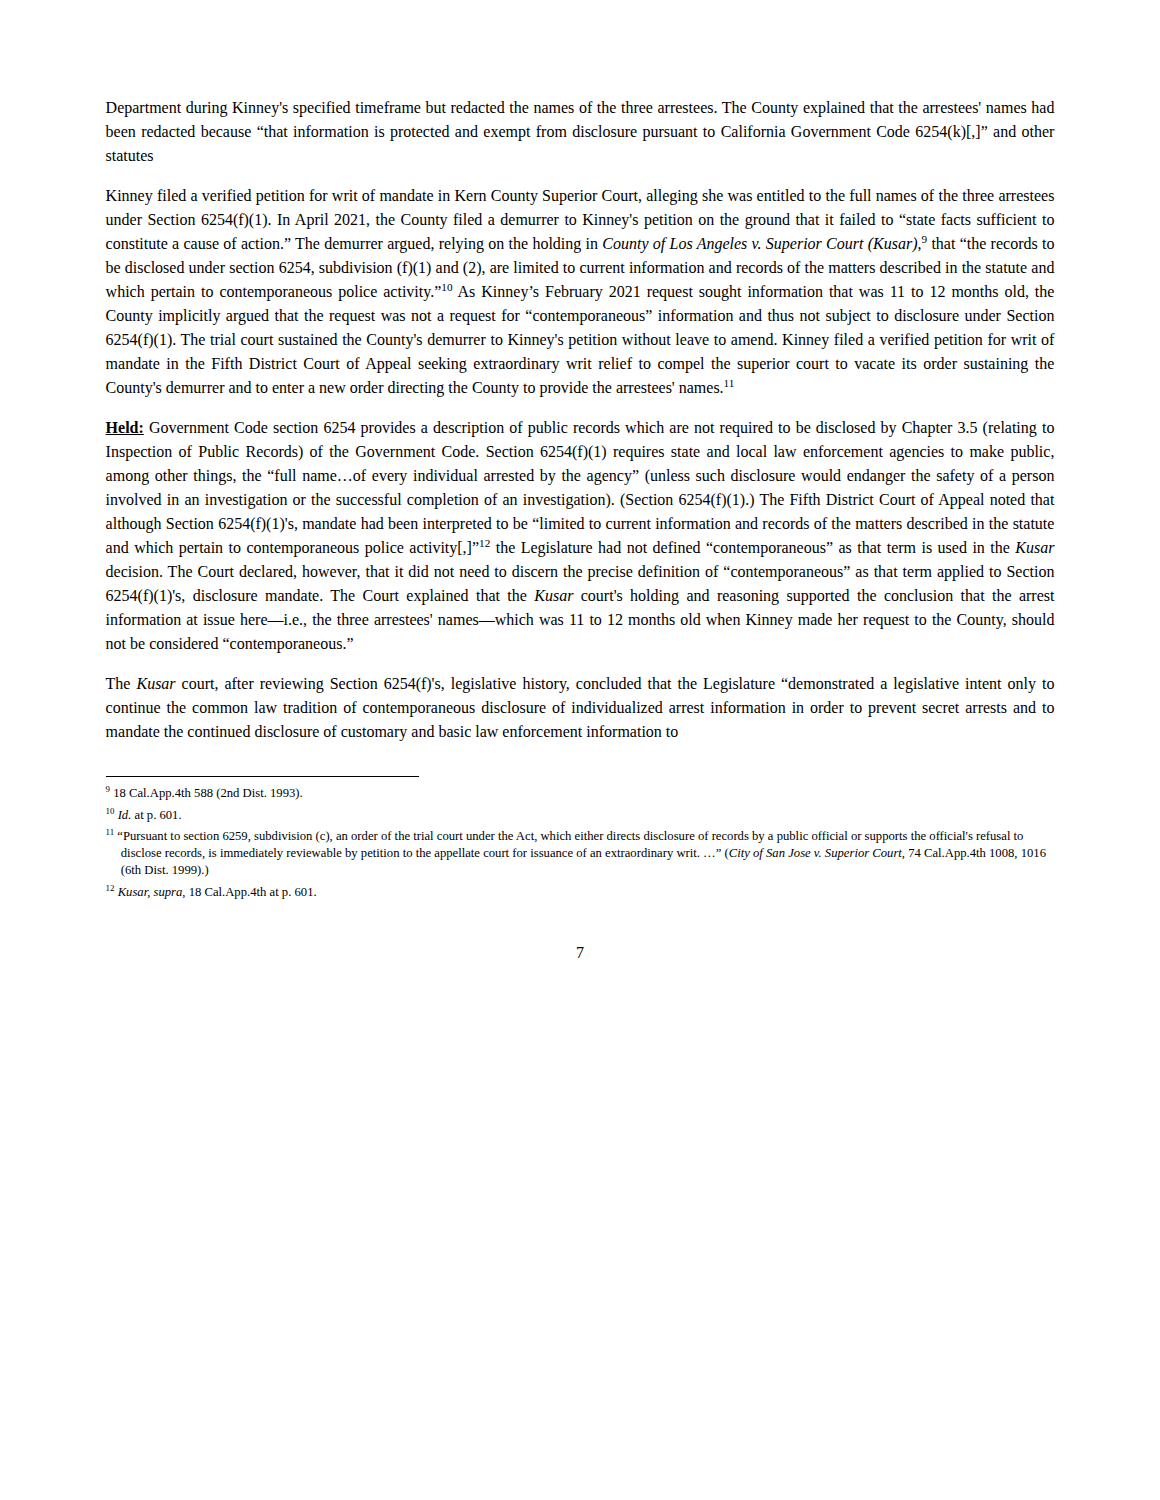Department during Kinney's specified timeframe but redacted the names of the three arrestees. The County explained that the arrestees' names had been redacted because “that information is protected and exempt from disclosure pursuant to California Government Code 6254(k)[,]” and other statutes
Kinney filed a verified petition for writ of mandate in Kern County Superior Court, alleging she was entitled to the full names of the three arrestees under Section 6254(f)(1). In April 2021, the County filed a demurrer to Kinney's petition on the ground that it failed to “state facts sufficient to constitute a cause of action.” The demurrer argued, relying on the holding in County of Los Angeles v. Superior Court (Kusar),9 that “the records to be disclosed under section 6254, subdivision (f)(1) and (2), are limited to current information and records of the matters described in the statute and which pertain to contemporaneous police activity.”10 As Kinney’s February 2021 request sought information that was 11 to 12 months old, the County implicitly argued that the request was not a request for “contemporaneous” information and thus not subject to disclosure under Section 6254(f)(1). The trial court sustained the County's demurrer to Kinney's petition without leave to amend. Kinney filed a verified petition for writ of mandate in the Fifth District Court of Appeal seeking extraordinary writ relief to compel the superior court to vacate its order sustaining the County's demurrer and to enter a new order directing the County to provide the arrestees' names.11
Held: Government Code section 6254 provides a description of public records which are not required to be disclosed by Chapter 3.5 (relating to Inspection of Public Records) of the Government Code. Section 6254(f)(1) requires state and local law enforcement agencies to make public, among other things, the “full name…of every individual arrested by the agency” (unless such disclosure would endanger the safety of a person involved in an investigation or the successful completion of an investigation). (Section 6254(f)(1).) The Fifth District Court of Appeal noted that although Section 6254(f)(1)'s, mandate had been interpreted to be “limited to current information and records of the matters described in the statute and which pertain to contemporaneous police activity[,]”12 the Legislature had not defined “contemporaneous” as that term is used in the Kusar decision. The Court declared, however, that it did not need to discern the precise definition of “contemporaneous” as that term applied to Section 6254(f)(1)'s, disclosure mandate. The Court explained that the Kusar court's holding and reasoning supported the conclusion that the arrest information at issue here—i.e., the three arrestees' names—which was 11 to 12 months old when Kinney made her request to the County, should not be considered “contemporaneous.”
The Kusar court, after reviewing Section 6254(f)'s, legislative history, concluded that the Legislature “demonstrated a legislative intent only to continue the common law tradition of contemporaneous disclosure of individualized arrest information in order to prevent secret arrests and to mandate the continued disclosure of customary and basic law enforcement information to
9 18 Cal.App.4th 588 (2nd Dist. 1993).
10 Id. at p. 601.
11 “Pursuant to section 6259, subdivision (c), an order of the trial court under the Act, which either directs disclosure of records by a public official or supports the official's refusal to disclose records, is immediately reviewable by petition to the appellate court for issuance of an extraordinary writ. …” (City of San Jose v. Superior Court, 74 Cal.App.4th 1008, 1016 (6th Dist. 1999).)
12 Kusar, supra, 18 Cal.App.4th at p. 601.
7